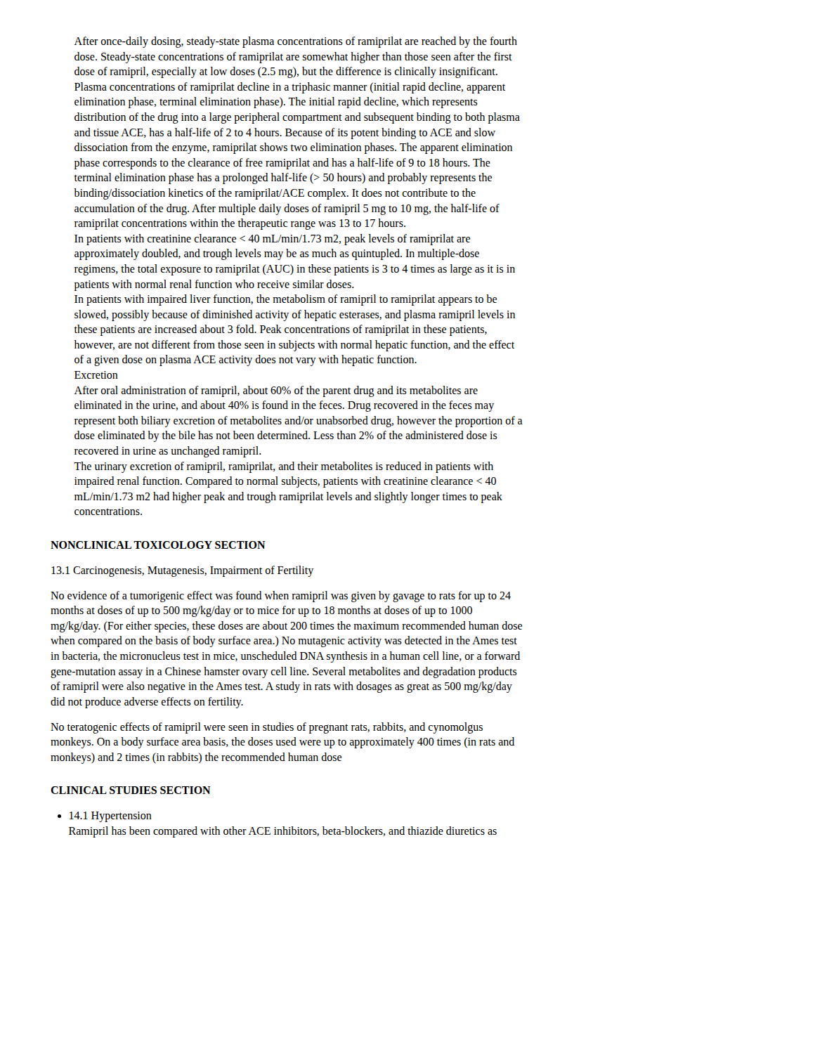After once-daily dosing, steady-state plasma concentrations of ramiprilat are reached by the fourth dose. Steady-state concentrations of ramiprilat are somewhat higher than those seen after the first dose of ramipril, especially at low doses (2.5 mg), but the difference is clinically insignificant. Plasma concentrations of ramiprilat decline in a triphasic manner (initial rapid decline, apparent elimination phase, terminal elimination phase). The initial rapid decline, which represents distribution of the drug into a large peripheral compartment and subsequent binding to both plasma and tissue ACE, has a half-life of 2 to 4 hours. Because of its potent binding to ACE and slow dissociation from the enzyme, ramiprilat shows two elimination phases. The apparent elimination phase corresponds to the clearance of free ramiprilat and has a half-life of 9 to 18 hours. The terminal elimination phase has a prolonged half-life (> 50 hours) and probably represents the binding/dissociation kinetics of the ramiprilat/ACE complex. It does not contribute to the accumulation of the drug. After multiple daily doses of ramipril 5 mg to 10 mg, the half-life of ramiprilat concentrations within the therapeutic range was 13 to 17 hours.
In patients with creatinine clearance < 40 mL/min/1.73 m2, peak levels of ramiprilat are approximately doubled, and trough levels may be as much as quintupled. In multiple-dose regimens, the total exposure to ramiprilat (AUC) in these patients is 3 to 4 times as large as it is in patients with normal renal function who receive similar doses.
In patients with impaired liver function, the metabolism of ramipril to ramiprilat appears to be slowed, possibly because of diminished activity of hepatic esterases, and plasma ramipril levels in these patients are increased about 3 fold. Peak concentrations of ramiprilat in these patients, however, are not different from those seen in subjects with normal hepatic function, and the effect of a given dose on plasma ACE activity does not vary with hepatic function.
Excretion
After oral administration of ramipril, about 60% of the parent drug and its metabolites are eliminated in the urine, and about 40% is found in the feces. Drug recovered in the feces may represent both biliary excretion of metabolites and/or unabsorbed drug, however the proportion of a dose eliminated by the bile has not been determined. Less than 2% of the administered dose is recovered in urine as unchanged ramipril.
The urinary excretion of ramipril, ramiprilat, and their metabolites is reduced in patients with impaired renal function. Compared to normal subjects, patients with creatinine clearance < 40 mL/min/1.73 m2 had higher peak and trough ramiprilat levels and slightly longer times to peak concentrations.
NONCLINICAL TOXICOLOGY SECTION
13.1 Carcinogenesis, Mutagenesis, Impairment of Fertility
No evidence of a tumorigenic effect was found when ramipril was given by gavage to rats for up to 24 months at doses of up to 500 mg/kg/day or to mice for up to 18 months at doses of up to 1000 mg/kg/day. (For either species, these doses are about 200 times the maximum recommended human dose when compared on the basis of body surface area.) No mutagenic activity was detected in the Ames test in bacteria, the micronucleus test in mice, unscheduled DNA synthesis in a human cell line, or a forward gene-mutation assay in a Chinese hamster ovary cell line. Several metabolites and degradation products of ramipril were also negative in the Ames test. A study in rats with dosages as great as 500 mg/kg/day did not produce adverse effects on fertility.
No teratogenic effects of ramipril were seen in studies of pregnant rats, rabbits, and cynomolgus monkeys. On a body surface area basis, the doses used were up to approximately 400 times (in rats and monkeys) and 2 times (in rabbits) the recommended human dose
CLINICAL STUDIES SECTION
14.1 Hypertension
Ramipril has been compared with other ACE inhibitors, beta-blockers, and thiazide diuretics as